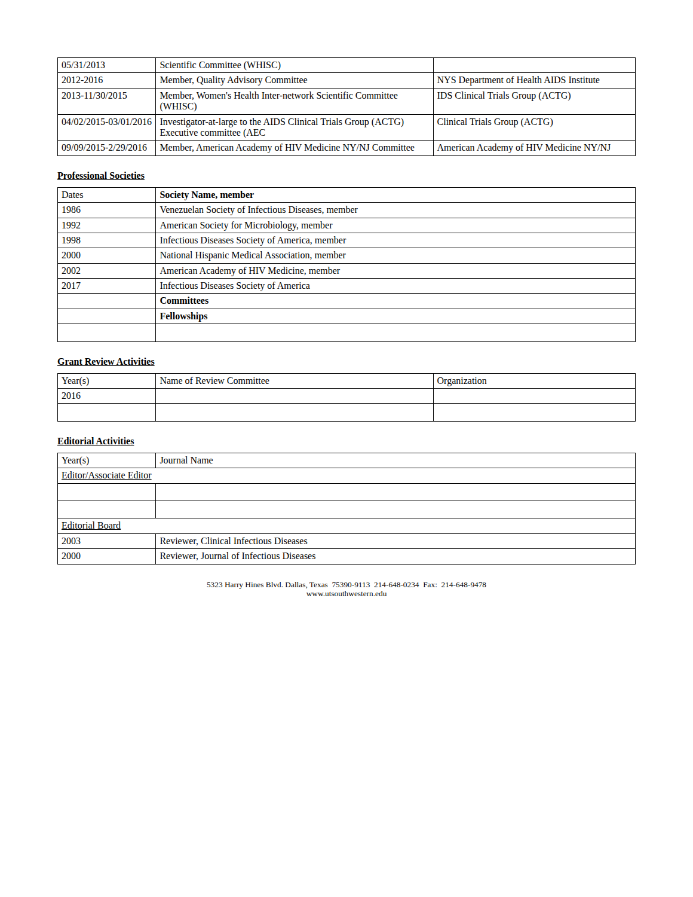| 05/31/2013 | Scientific Committee (WHISC) | |
| 2012-2016 | Member, Quality Advisory Committee | NYS Department of Health AIDS Institute |
| 2013-11/30/2015 | Member, Women's Health Inter-network Scientific Committee (WHISC) | IDS Clinical Trials Group (ACTG) |
| 04/02/2015-03/01/2016 | Investigator-at-large to the AIDS Clinical Trials Group (ACTG) Executive committee (AEC | Clinical Trials Group (ACTG) |
| 09/09/2015-2/29/2016 | Member, American Academy of HIV Medicine NY/NJ Committee | American Academy of HIV Medicine NY/NJ |
Professional Societies
| Dates | Society Name, member |
| 1986 | Venezuelan Society of Infectious Diseases, member |
| 1992 | American Society for Microbiology, member |
| 1998 | Infectious Diseases Society of America, member |
| 2000 | National Hispanic Medical Association, member |
| 2002 | American Academy of HIV Medicine, member |
| 2017 | Infectious Diseases Society of America |
| | Committees |
| | Fellowships |
Grant Review Activities
| Year(s) | Name of Review Committee | Organization |
| 2016 | | |
Editorial Activities
| Year(s) | Journal Name |
| Editor/Associate Editor |
| Editorial Board |
| 2003 | Reviewer, Clinical Infectious Diseases |
| 2000 | Reviewer, Journal of Infectious Diseases |
5323 Harry Hines Blvd. Dallas, Texas 75390-9113 214-648-0234 Fax: 214-648-9478
www.utsouthwestern.edu